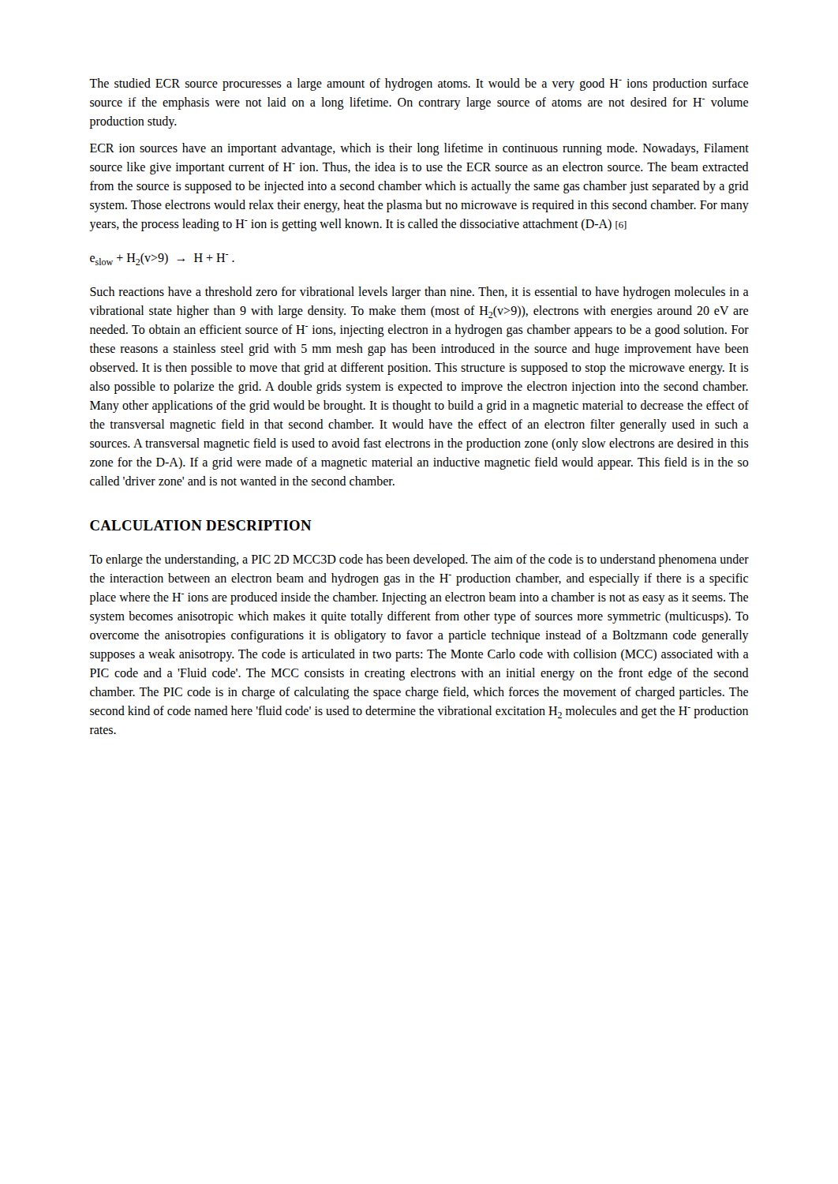The studied ECR source procuresses a large amount of hydrogen atoms. It would be a very good H- ions production surface source if the emphasis were not laid on a long lifetime. On contrary large source of atoms are not desired for H- volume production study.
ECR ion sources have an important advantage, which is their long lifetime in continuous running mode. Nowadays, Filament source like give important current of H- ion. Thus, the idea is to use the ECR source as an electron source. The beam extracted from the source is supposed to be injected into a second chamber which is actually the same gas chamber just separated by a grid system. Those electrons would relax their energy, heat the plasma but no microwave is required in this second chamber. For many years, the process leading to H- ion is getting well known. It is called the dissociative attachment (D-A) [6]
eslow + H2(v>9) → H + H- .
Such reactions have a threshold zero for vibrational levels larger than nine. Then, it is essential to have hydrogen molecules in a vibrational state higher than 9 with large density. To make them (most of H2(v>9)), electrons with energies around 20 eV are needed. To obtain an efficient source of H- ions, injecting electron in a hydrogen gas chamber appears to be a good solution. For these reasons a stainless steel grid with 5 mm mesh gap has been introduced in the source and huge improvement have been observed. It is then possible to move that grid at different position. This structure is supposed to stop the microwave energy. It is also possible to polarize the grid. A double grids system is expected to improve the electron injection into the second chamber. Many other applications of the grid would be brought. It is thought to build a grid in a magnetic material to decrease the effect of the transversal magnetic field in that second chamber. It would have the effect of an electron filter generally used in such a sources. A transversal magnetic field is used to avoid fast electrons in the production zone (only slow electrons are desired in this zone for the D-A). If a grid were made of a magnetic material an inductive magnetic field would appear. This field is in the so called 'driver zone' and is not wanted in the second chamber.
CALCULATION DESCRIPTION
To enlarge the understanding, a PIC 2D MCC3D code has been developed. The aim of the code is to understand phenomena under the interaction between an electron beam and hydrogen gas in the H- production chamber, and especially if there is a specific place where the H- ions are produced inside the chamber. Injecting an electron beam into a chamber is not as easy as it seems. The system becomes anisotropic which makes it quite totally different from other type of sources more symmetric (multicusps). To overcome the anisotropies configurations it is obligatory to favor a particle technique instead of a Boltzmann code generally supposes a weak anisotropy. The code is articulated in two parts: The Monte Carlo code with collision (MCC) associated with a PIC code and a 'Fluid code'. The MCC consists in creating electrons with an initial energy on the front edge of the second chamber. The PIC code is in charge of calculating the space charge field, which forces the movement of charged particles. The second kind of code named here 'fluid code' is used to determine the vibrational excitation H2 molecules and get the H- production rates.